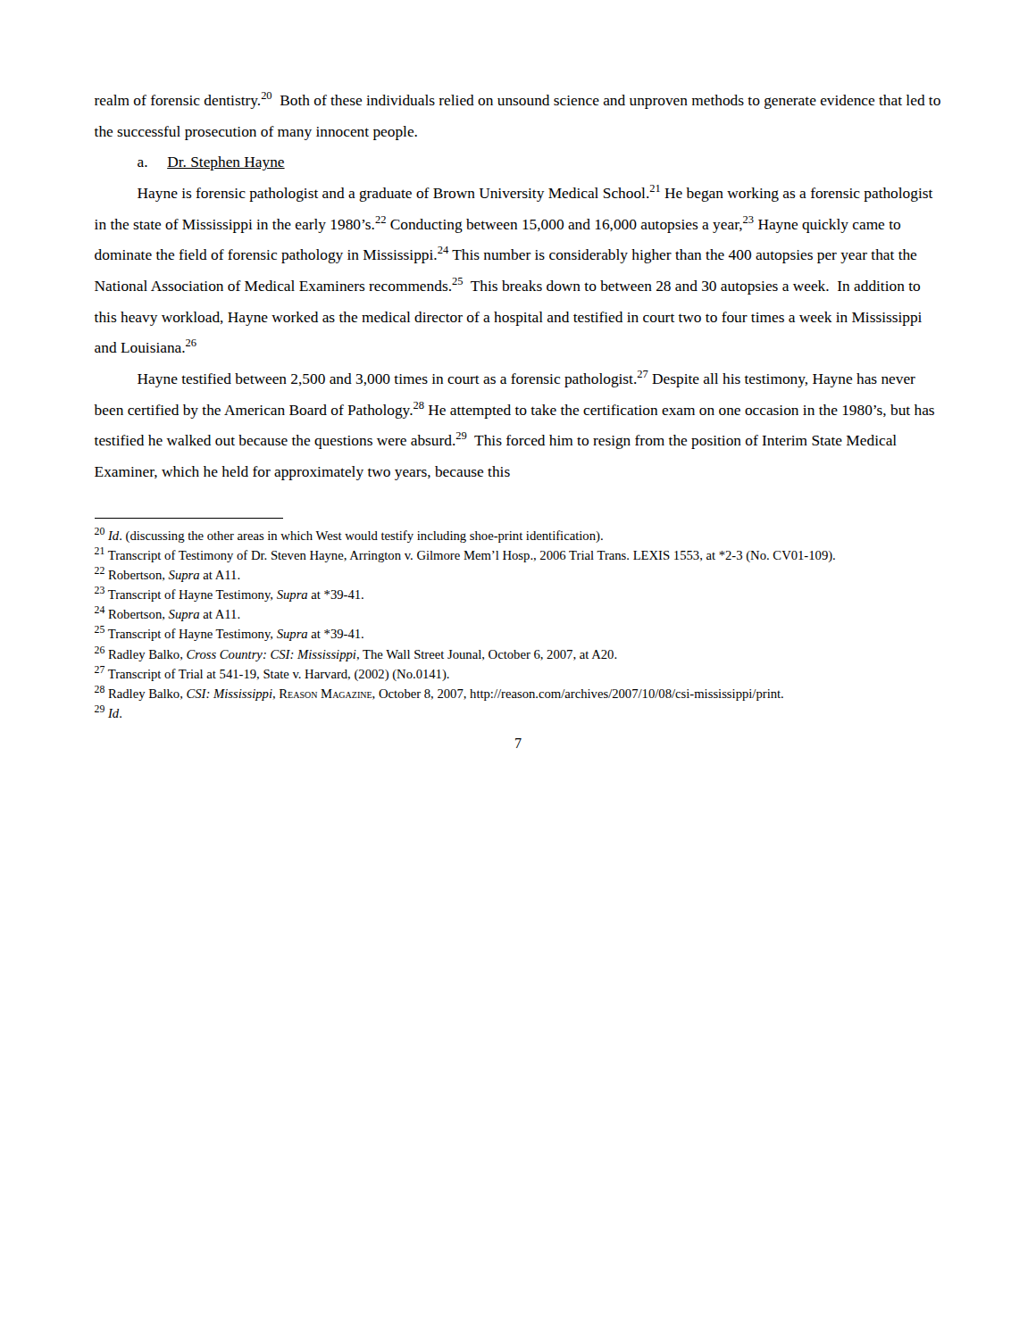realm of forensic dentistry.20 Both of these individuals relied on unsound science and unproven methods to generate evidence that led to the successful prosecution of many innocent people.
a. Dr. Stephen Hayne
Hayne is forensic pathologist and a graduate of Brown University Medical School.21 He began working as a forensic pathologist in the state of Mississippi in the early 1980’s.22 Conducting between 15,000 and 16,000 autopsies a year,23 Hayne quickly came to dominate the field of forensic pathology in Mississippi.24 This number is considerably higher than the 400 autopsies per year that the National Association of Medical Examiners recommends.25 This breaks down to between 28 and 30 autopsies a week. In addition to this heavy workload, Hayne worked as the medical director of a hospital and testified in court two to four times a week in Mississippi and Louisiana.26
Hayne testified between 2,500 and 3,000 times in court as a forensic pathologist.27 Despite all his testimony, Hayne has never been certified by the American Board of Pathology.28 He attempted to take the certification exam on one occasion in the 1980’s, but has testified he walked out because the questions were absurd.29 This forced him to resign from the position of Interim State Medical Examiner, which he held for approximately two years, because this
20 Id. (discussing the other areas in which West would testify including shoe-print identification).
21 Transcript of Testimony of Dr. Steven Hayne, Arrington v. Gilmore Mem’l Hosp., 2006 Trial Trans. LEXIS 1553, at *2-3 (No. CV01-109).
22 Robertson, Supra at A11.
23 Transcript of Hayne Testimony, Supra at *39-41.
24 Robertson, Supra at A11.
25 Transcript of Hayne Testimony, Supra at *39-41.
26 Radley Balko, Cross Country: CSI: Mississippi, The Wall Street Jounal, October 6, 2007, at A20.
27 Transcript of Trial at 541-19, State v. Harvard, (2002) (No.0141).
28 Radley Balko, CSI: Mississippi, Reason Magazine, October 8, 2007, http://reason.com/archives/2007/10/08/csi-mississippi/print.
29 Id.
7